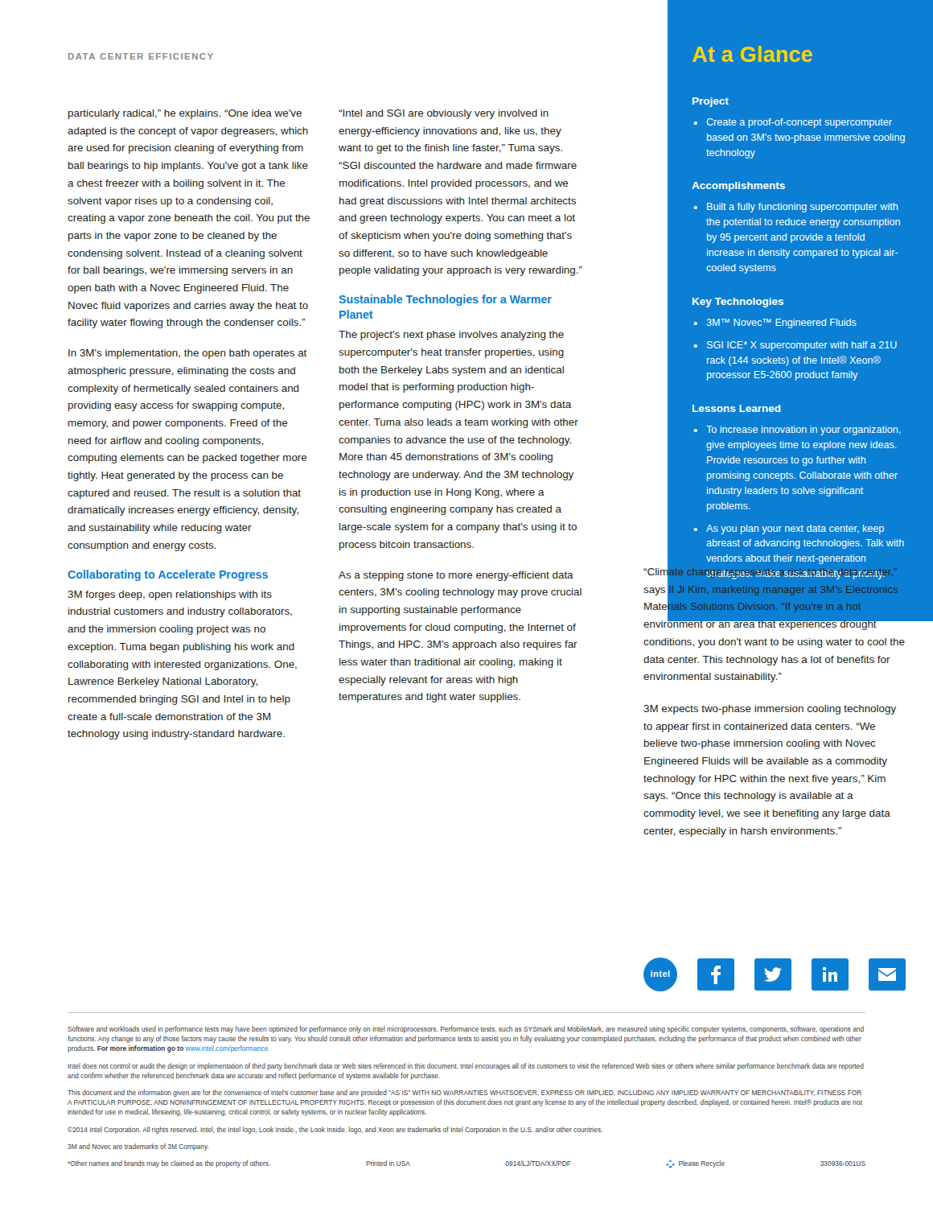Data Center Efficiency
At a Glance
Project
Create a proof-of-concept supercomputer based on 3M's two-phase immersive cooling technology
Accomplishments
Built a fully functioning supercomputer with the potential to reduce energy consumption by 95 percent and provide a tenfold increase in density compared to typical air-cooled systems
Key Technologies
3M™ Novec™ Engineered Fluids
SGI ICE* X supercomputer with half a 21U rack (144 sockets) of the Intel® Xeon® processor E5-2600 product family
Lessons Learned
To increase innovation in your organization, give employees time to explore new ideas. Provide resources to go further with promising concepts. Collaborate with other industry leaders to solve significant problems.
As you plan your next data center, keep abreast of advancing technologies. Talk with vendors about their next-generation strategies. Make sustainability a priority.
particularly radical,” he explains. “One idea we've adapted is the concept of vapor degreasers, which are used for precision cleaning of everything from ball bearings to hip implants. You've got a tank like a chest freezer with a boiling solvent in it. The solvent vapor rises up to a condensing coil, creating a vapor zone beneath the coil. You put the parts in the vapor zone to be cleaned by the condensing solvent. Instead of a cleaning solvent for ball bearings, we're immersing servers in an open bath with a Novec Engineered Fluid. The Novec fluid vaporizes and carries away the heat to facility water flowing through the condenser coils.”
In 3M's implementation, the open bath operates at atmospheric pressure, eliminating the costs and complexity of hermetically sealed containers and providing easy access for swapping compute, memory, and power components. Freed of the need for airflow and cooling components, computing elements can be packed together more tightly. Heat generated by the process can be captured and reused. The result is a solution that dramatically increases energy efficiency, density, and sustainability while reducing water consumption and energy costs.
Collaborating to Accelerate Progress
3M forges deep, open relationships with its industrial customers and industry collaborators, and the immersion cooling project was no exception. Tuma began publishing his work and collaborating with interested organizations. One, Lawrence Berkeley National Laboratory, recommended bringing SGI and Intel in to help create a full-scale demonstration of the 3M technology using industry-standard hardware.
“Intel and SGI are obviously very involved in energy-efficiency innovations and, like us, they want to get to the finish line faster,” Tuma says. “SGI discounted the hardware and made firmware modifications. Intel provided processors, and we had great discussions with Intel thermal architects and green technology experts. You can meet a lot of skepticism when you're doing something that's so different, so to have such knowledgeable people validating your approach is very rewarding.”
Sustainable Technologies for a Warmer Planet
The project's next phase involves analyzing the supercomputer's heat transfer properties, using both the Berkeley Labs system and an identical model that is performing production high-performance computing (HPC) work in 3M's data center. Tuma also leads a team working with other companies to advance the use of the technology. More than 45 demonstrations of 3M's cooling technology are underway. And the 3M technology is in production use in Hong Kong, where a consulting engineering company has created a large-scale system for a company that's using it to process bitcoin transactions.
As a stepping stone to more energy-efficient data centers, 3M's cooling technology may prove crucial in supporting sustainable performance improvements for cloud computing, the Internet of Things, and HPC. 3M's approach also requires far less water than traditional air cooling, making it especially relevant for areas with high temperatures and tight water supplies.
“Climate change represents a risk to the data center,” says Il Ji Kim, marketing manager at 3M's Electronics Materials Solutions Division. “If you're in a hot environment or an area that experiences drought conditions, you don't want to be using water to cool the data center. This technology has a lot of benefits for environmental sustainability.”
3M expects two-phase immersion cooling technology to appear first in containerized data centers. “We believe two-phase immersion cooling with Novec Engineered Fluids will be available as a commodity technology for HPC within the next five years,” Kim says. “Once this technology is available at a commodity level, we see it benefiting any large data center, especially in harsh environments.”
intel
Software and workloads used in performance tests may have been optimized for performance only on Intel microprocessors. Performance tests, such as SYSmark and MobileMark, are measured using specific computer systems, components, software, operations and functions. Any change to any of those factors may cause the results to vary. You should consult other information and performance tests to assist you in fully evaluating your contemplated purchases, including the performance of that product when combined with other products. For more information go to www.intel.com/performance
Intel does not control or audit the design or implementation of third party benchmark data or Web sites referenced in this document. Intel encourages all of its customers to visit the referenced Web sites or others where similar performance benchmark data are reported and confirm whether the referenced benchmark data are accurate and reflect performance of systems available for purchase.
This document and the information given are for the convenience of Intel's customer base and are provided “AS IS” WITH NO WARRANTIES WHATSOEVER, EXPRESS OR IMPLIED, INCLUDING ANY IMPLIED WARRANTY OF MERCHANTABILITY, FITNESS FOR A PARTICULAR PURPOSE, AND NONINFRINGEMENT OF INTELLECTUAL PROPERTY RIGHTS. Receipt or possession of this document does not grant any license to any of the intellectual property described, displayed, or contained herein. Intel® products are not intended for use in medical, lifesaving, life-sustaining, critical control, or safety systems, or in nuclear facility applications.
©2014 Intel Corporation. All rights reserved. Intel, the Intel logo, Look Inside., the Look Inside. logo, and Xeon are trademarks of Intel Corporation in the U.S. and/or other countries.
3M and Novec are trademarks of 3M Company.
*Other names and brands may be claimed as the property of others. Printed in USA 0914/LJ/TDA/XX/PDF Please Recycle 330936-001US